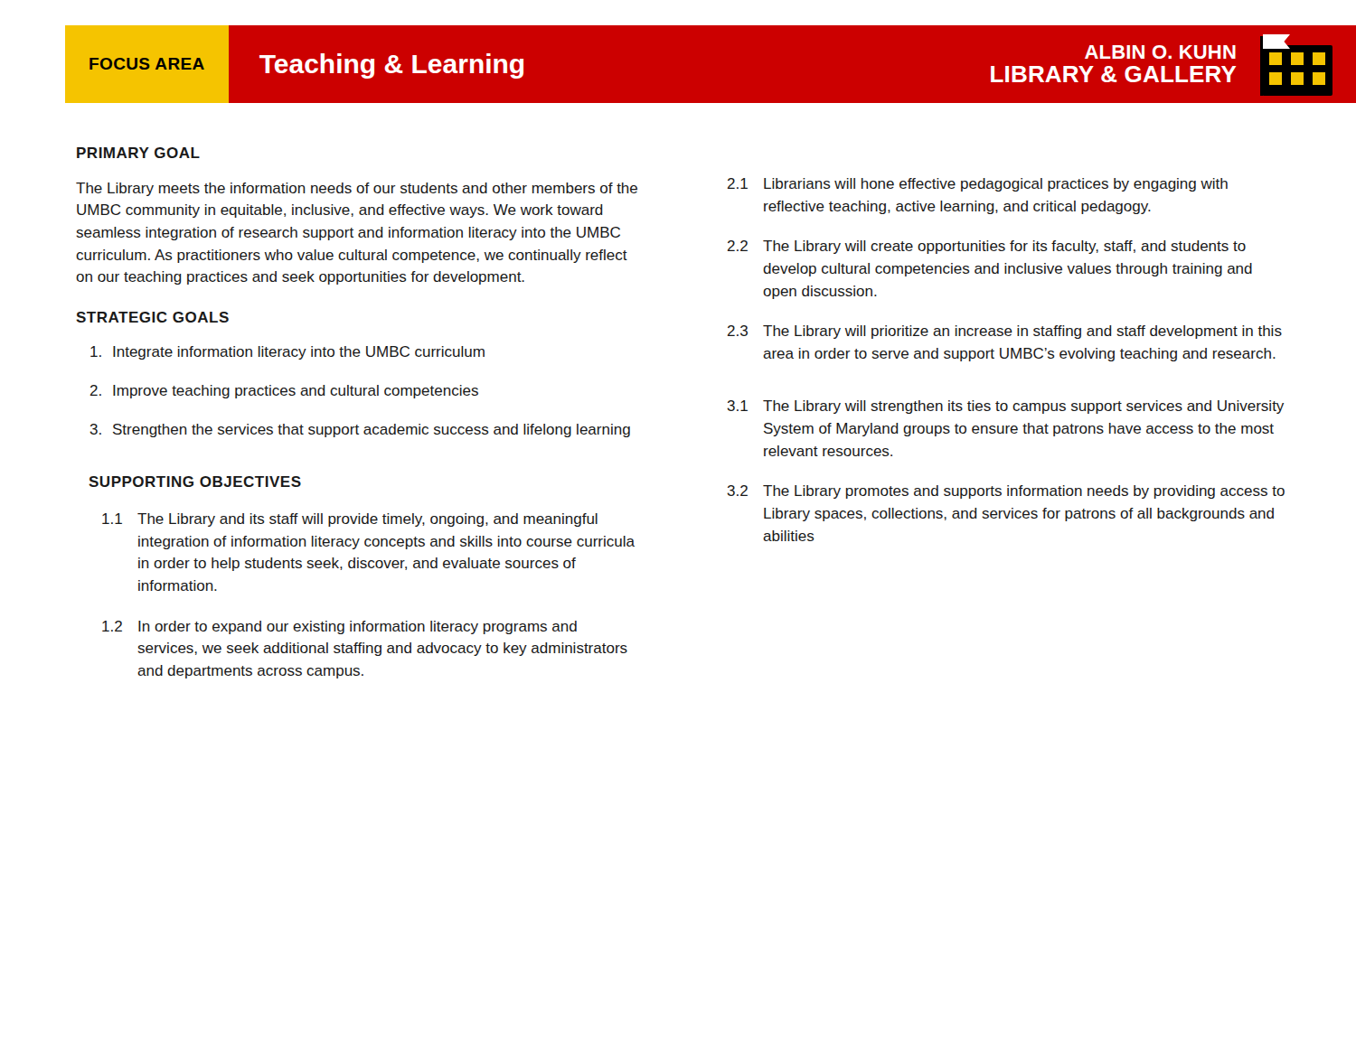FOCUS AREA
Teaching & Learning
ALBIN O. KUHN LIBRARY & GALLERY
Primary Goal
The Library meets the information needs of our students and other members of the UMBC community in equitable, inclusive, and effective ways. We work toward seamless integration of research support and information literacy into the UMBC curriculum. As practitioners who value cultural competence, we continually reflect on our teaching practices and seek opportunities for development.
Strategic Goals
Integrate information literacy into the UMBC curriculum
Improve teaching practices and cultural competencies
Strengthen the services that support academic success and lifelong learning
Supporting Objectives
1.1 The Library and its staff will provide timely, ongoing, and meaningful integration of information literacy concepts and skills into course curricula in order to help students seek, discover, and evaluate sources of information.
1.2 In order to expand our existing information literacy programs and services, we seek additional staffing and advocacy to key administrators and departments across campus.
2.1 Librarians will hone effective pedagogical practices by engaging with reflective teaching, active learning, and critical pedagogy.
2.2 The Library will create opportunities for its faculty, staff, and students to develop cultural competencies and inclusive values through training and open discussion.
2.3 The Library will prioritize an increase in staffing and staff development in this area in order to serve and support UMBC’s evolving teaching and research.
3.1 The Library will strengthen its ties to campus support services and University System of Maryland groups to ensure that patrons have access to the most relevant resources.
3.2 The Library promotes and supports information needs by providing access to Library spaces, collections, and services for patrons of all backgrounds and abilities